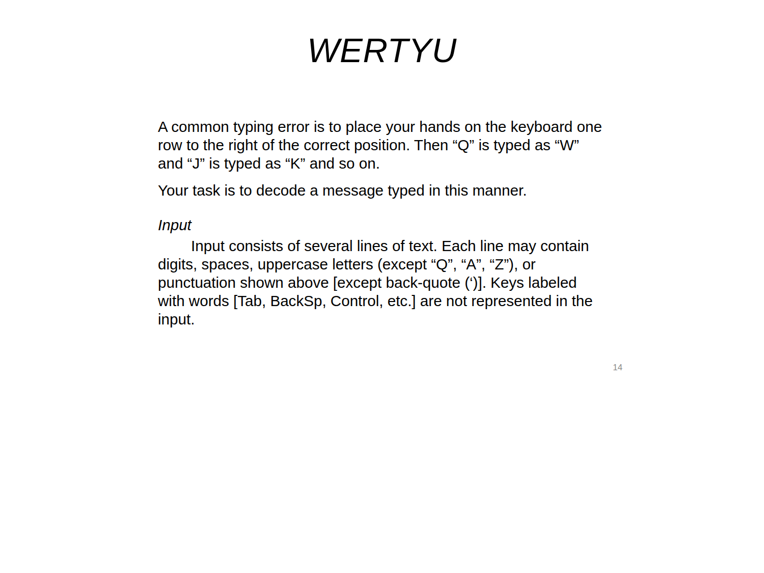WERTYU
A common typing error is to place your hands on the keyboard one row to the right of the correct position. Then “Q” is typed as “W” and “J” is typed as “K” and so on.
Your task is to decode a message typed in this manner.
Input
Input consists of several lines of text. Each line may contain digits, spaces, uppercase letters (except “Q”, “A”, “Z”), or punctuation shown above [except back-quote (‘)]. Keys labeled with words [Tab, BackSp, Control, etc.] are not represented in the input.
14